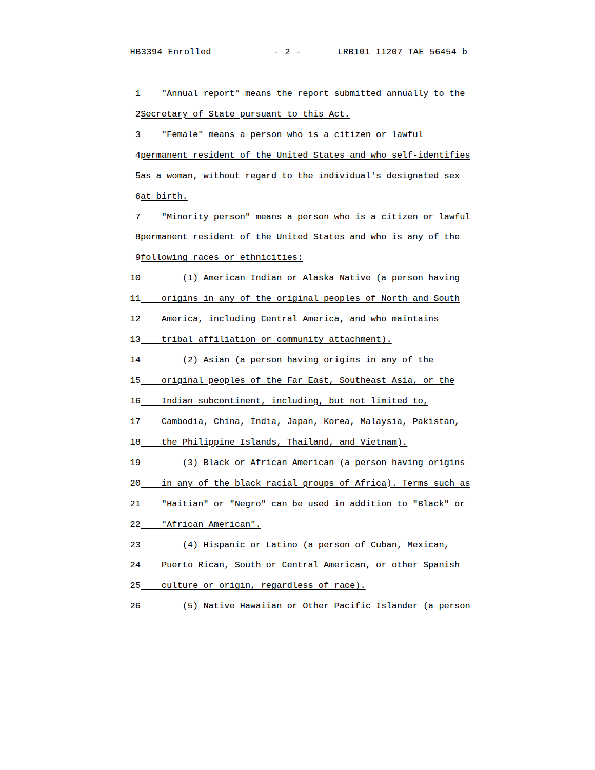HB3394 Enrolled - 2 - LRB101 11207 TAE 56454 b
| 1 | "Annual report" means the report submitted annually to the |
| 2 | Secretary of State pursuant to this Act. |
| 3 | "Female" means a person who is a citizen or lawful |
| 4 | permanent resident of the United States and who self-identifies |
| 5 | as a woman, without regard to the individual's designated sex |
| 6 | at birth. |
| 7 | "Minority person" means a person who is a citizen or lawful |
| 8 | permanent resident of the United States and who is any of the |
| 9 | following races or ethnicities: |
| 10 | (1) American Indian or Alaska Native (a person having |
| 11 | origins in any of the original peoples of North and South |
| 12 | America, including Central America, and who maintains |
| 13 | tribal affiliation or community attachment). |
| 14 | (2) Asian (a person having origins in any of the |
| 15 | original peoples of the Far East, Southeast Asia, or the |
| 16 | Indian subcontinent, including, but not limited to, |
| 17 | Cambodia, China, India, Japan, Korea, Malaysia, Pakistan, |
| 18 | the Philippine Islands, Thailand, and Vietnam). |
| 19 | (3) Black or African American (a person having origins |
| 20 | in any of the black racial groups of Africa). Terms such as |
| 21 | "Haitian" or "Negro" can be used in addition to "Black" or |
| 22 | "African American". |
| 23 | (4) Hispanic or Latino (a person of Cuban, Mexican, |
| 24 | Puerto Rican, South or Central American, or other Spanish |
| 25 | culture or origin, regardless of race). |
| 26 | (5) Native Hawaiian or Other Pacific Islander (a person |